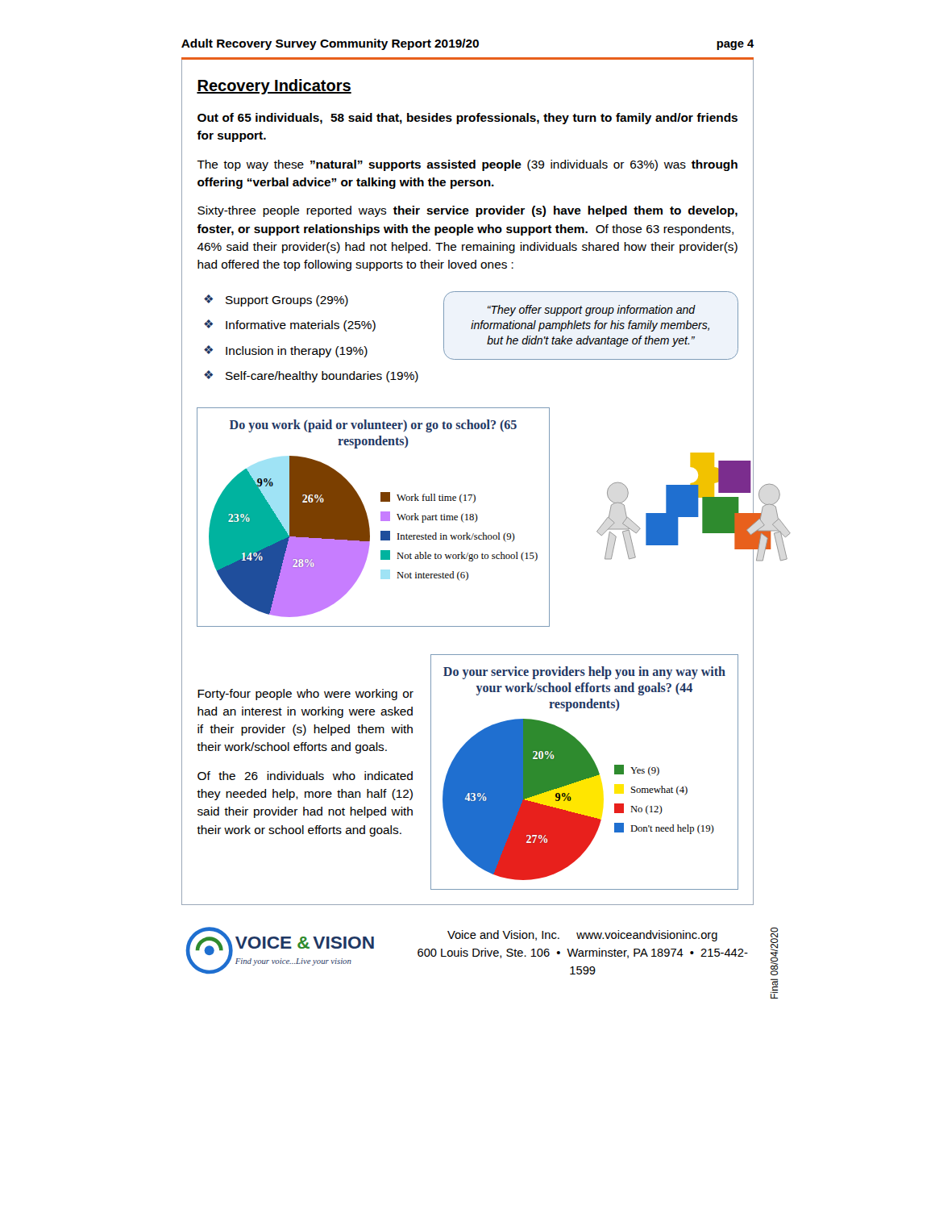Adult Recovery Survey Community Report 2019/20
page 4
Recovery Indicators
Out of 65 individuals, 58 said that, besides professionals, they turn to family and/or friends for support.
The top way these ”natural” supports assisted people (39 individuals or 63%) was through offering “verbal advice” or talking with the person.
Sixty-three people reported ways their service provider (s) have helped them to develop, foster, or support relationships with the people who support them. Of those 63 respondents, 46% said their provider(s) had not helped. The remaining individuals shared how their provider(s) had offered the top following supports to their loved ones :
Support Groups (29%)
Informative materials (25%)
Inclusion in therapy (19%)
Self-care/healthy boundaries (19%)
“They offer support group information and informational pamphlets for his family members,
but he didn't take advantage of them yet.”
Do you work (paid or volunteer) or go to school? (65 respondents)
26% 28% 14% 23% 9%
Work full time (17)
Work part time (18)
Interested in work/school (9)
Not able to work/go to school (15)
Not interested (6)
Forty-four people who were working or had an interest in working were asked if their provider (s) helped them with their work/school efforts and goals.
Of the 26 individuals who indicated they needed help, more than half (12) said their provider had not helped with their work or school efforts and goals.
Do your service providers help you in any way with your work/school efforts and goals? (44 respondents)
20% 9% 27% 43%
Yes (9)
Somewhat (4)
No (12)
Don't need help (19)
VOICE & VISION Find your voice...Live your vision
Voice and Vision, Inc. www.voiceandvisioninc.org
600 Louis Drive, Ste. 106 • Warminster, PA 18974 • 215-442-1599
Final 08/04/2020